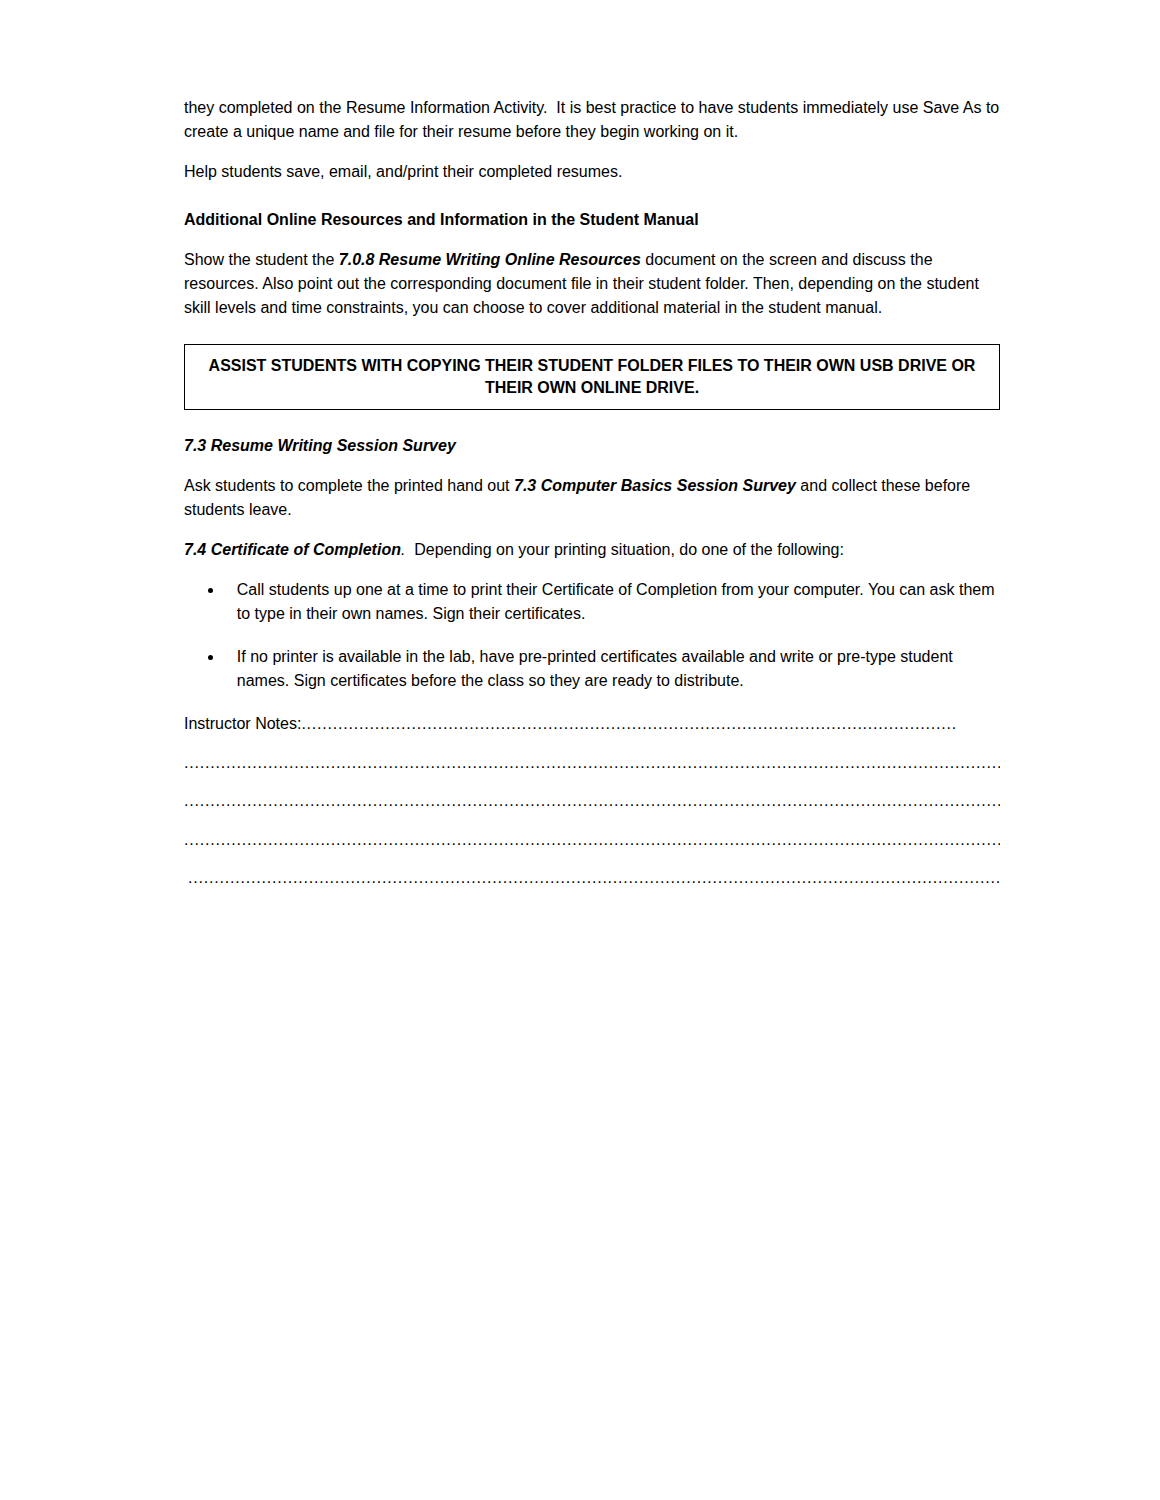they completed on the Resume Information Activity. It is best practice to have students immediately use Save As to create a unique name and file for their resume before they begin working on it.
Help students save, email, and/print their completed resumes.
Additional Online Resources and Information in the Student Manual
Show the student the 7.0.8 Resume Writing Online Resources document on the screen and discuss the resources. Also point out the corresponding document file in their student folder. Then, depending on the student skill levels and time constraints, you can choose to cover additional material in the student manual.
Assist students with copying their student folder files to their own USB drive or their own online drive.
7.3 Resume Writing Session Survey
Ask students to complete the printed hand out 7.3 Computer Basics Session Survey and collect these before students leave.
7.4 Certificate of Completion. Depending on your printing situation, do one of the following:
Call students up one at a time to print their Certificate of Completion from your computer. You can ask them to type in their own names. Sign their certificates.
If no printer is available in the lab, have pre-printed certificates available and write or pre-type student names. Sign certificates before the class so they are ready to distribute.
Instructor Notes:.............................................................................................................................
..............................................................................................................................................................
..............................................................................................................................................................
..............................................................................................................................................................
.............................................................................................................................................................